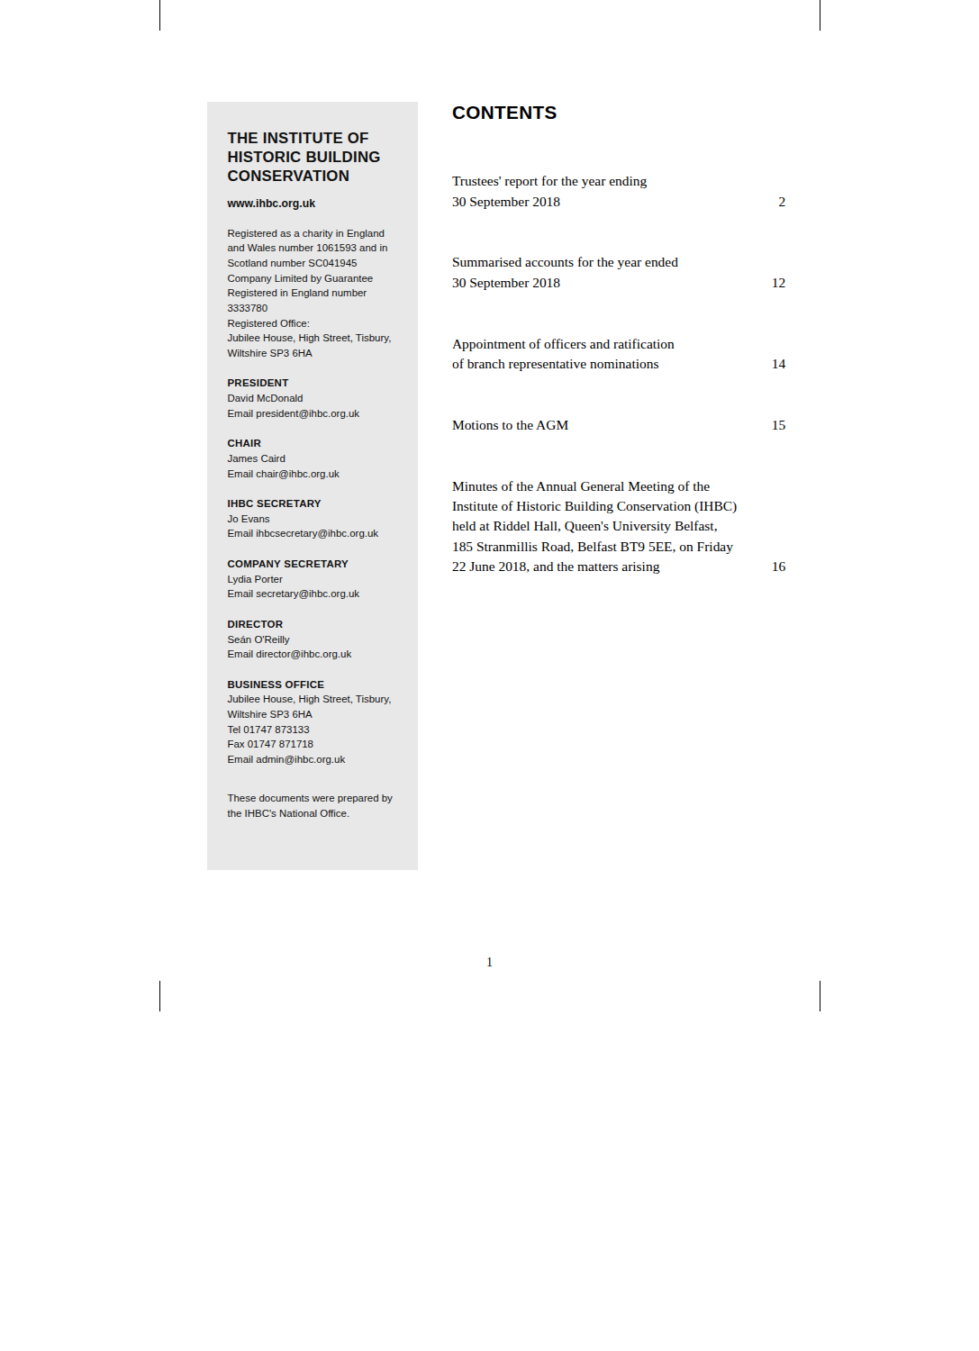The Institute of Historic Building Conservation
www.ihbc.org.uk
Registered as a charity in England and Wales number 1061593 and in Scotland number SC041945
Company Limited by Guarantee
Registered in England number 3333780
Registered Office:
Jubilee House, High Street, Tisbury, Wiltshire SP3 6HA
President David McDonald
Email president@ihbc.org.uk
Chair James Caird
Email chair@ihbc.org.uk
IHBC Secretary Jo Evans
Email ihbcsecretary@ihbc.org.uk
Company Secretary Lydia Porter
Email secretary@ihbc.org.uk
Director Seán O'Reilly
Email director@ihbc.org.uk
Business Office Jubilee House, High Street, Tisbury, Wiltshire SP3 6HA
Tel 01747 873133
Fax 01747 871718
Email admin@ihbc.org.uk
These documents were prepared by the IHBC's National Office.
Contents
Trustees' report for the year ending
30 September 2018
2
Summarised accounts for the year ended
30 September 2018
12
Appointment of officers and ratification
of branch representative nominations
14
Motions to the AGM
15
Minutes of the Annual General Meeting of the Institute of Historic Building Conservation (IHBC) held at Riddel Hall, Queen's University Belfast, 185 Stranmillis Road, Belfast BT9 5EE, on Friday 22 June 2018, and the matters arising
16
1